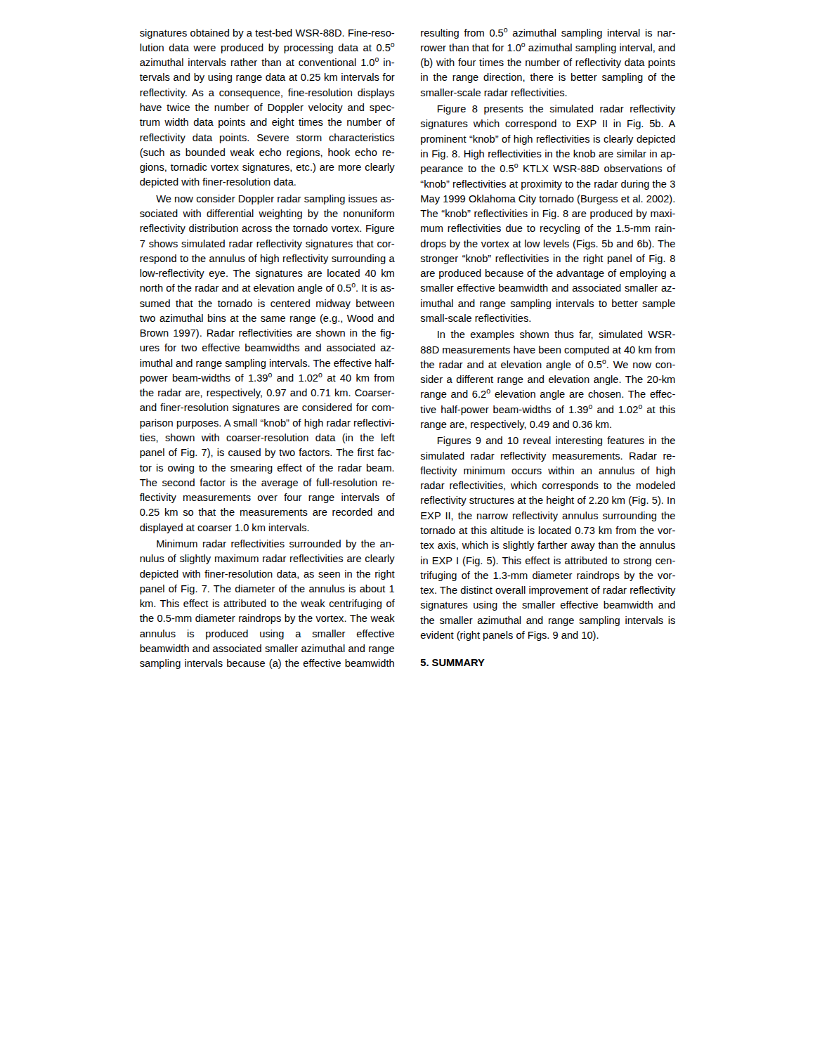signatures obtained by a test-bed WSR-88D. Fine-resolution data were produced by processing data at 0.5o azimuthal intervals rather than at conventional 1.0o intervals and by using range data at 0.25 km intervals for reflectivity. As a consequence, fine-resolution displays have twice the number of Doppler velocity and spectrum width data points and eight times the number of reflectivity data points. Severe storm characteristics (such as bounded weak echo regions, hook echo regions, tornadic vortex signatures, etc.) are more clearly depicted with finer-resolution data.
We now consider Doppler radar sampling issues associated with differential weighting by the nonuniform reflectivity distribution across the tornado vortex. Figure 7 shows simulated radar reflectivity signatures that correspond to the annulus of high reflectivity surrounding a low-reflectivity eye. The signatures are located 40 km north of the radar and at elevation angle of 0.5o. It is assumed that the tornado is centered midway between two azimuthal bins at the same range (e.g., Wood and Brown 1997). Radar reflectivities are shown in the figures for two effective beamwidths and associated azimuthal and range sampling intervals. The effective half-power beam-widths of 1.39o and 1.02o at 40 km from the radar are, respectively, 0.97 and 0.71 km. Coarser- and finer-resolution signatures are considered for comparison purposes. A small “knob” of high radar reflectivities, shown with coarser-resolution data (in the left panel of Fig. 7), is caused by two factors. The first factor is owing to the smearing effect of the radar beam. The second factor is the average of full-resolution reflectivity measurements over four range intervals of 0.25 km so that the measurements are recorded and displayed at coarser 1.0 km intervals.
Minimum radar reflectivities surrounded by the annulus of slightly maximum radar reflectivities are clearly depicted with finer-resolution data, as seen in the right panel of Fig. 7. The diameter of the annulus is about 1 km. This effect is attributed to the weak centrifuging of the 0.5-mm diameter raindrops by the vortex. The weak annulus is produced using a smaller effective beamwidth and associated smaller azimuthal and range sampling intervals because (a) the effective beamwidth resulting from 0.5o azimuthal sampling interval is narrower than that for 1.0o azimuthal sampling interval, and (b) with four times the number of reflectivity data points in the range direction, there is better sampling of the smaller-scale radar reflectivities.
Figure 8 presents the simulated radar reflectivity signatures which correspond to EXP II in Fig. 5b. A prominent “knob” of high reflectivities is clearly depicted in Fig. 8. High reflectivities in the knob are similar in appearance to the 0.5o KTLX WSR-88D observations of “knob” reflectivities at proximity to the radar during the 3 May 1999 Oklahoma City tornado (Burgess et al. 2002). The “knob” reflectivities in Fig. 8 are produced by maximum reflectivities due to recycling of the 1.5-mm raindrops by the vortex at low levels (Figs. 5b and 6b). The stronger “knob” reflectivities in the right panel of Fig. 8 are produced because of the advantage of employing a smaller effective beamwidth and associated smaller azimuthal and range sampling intervals to better sample small-scale reflectivities.
In the examples shown thus far, simulated WSR-88D measurements have been computed at 40 km from the radar and at elevation angle of 0.5o. We now consider a different range and elevation angle. The 20-km range and 6.2o elevation angle are chosen. The effective half-power beam-widths of 1.39o and 1.02o at this range are, respectively, 0.49 and 0.36 km.
Figures 9 and 10 reveal interesting features in the simulated radar reflectivity measurements. Radar reflectivity minimum occurs within an annulus of high radar reflectivities, which corresponds to the modeled reflectivity structures at the height of 2.20 km (Fig. 5). In EXP II, the narrow reflectivity annulus surrounding the tornado at this altitude is located 0.73 km from the vortex axis, which is slightly farther away than the annulus in EXP I (Fig. 5). This effect is attributed to strong centrifuging of the 1.3-mm diameter raindrops by the vortex. The distinct overall improvement of radar reflectivity signatures using the smaller effective beamwidth and the smaller azimuthal and range sampling intervals is evident (right panels of Figs. 9 and 10).
5. SUMMARY